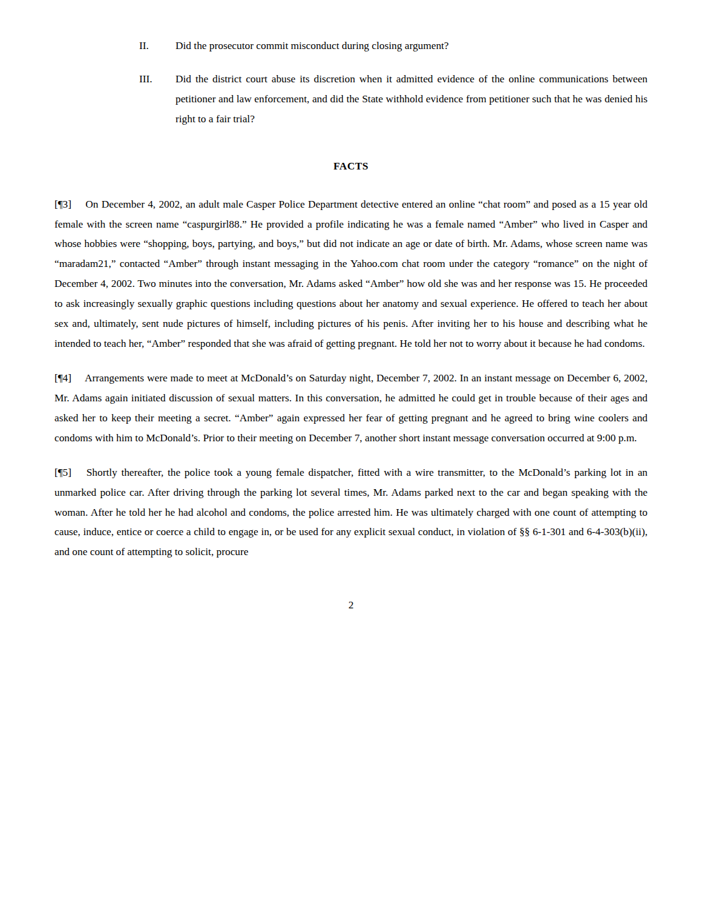II.
Did the prosecutor commit misconduct during closing argument?
III.
Did the district court abuse its discretion when it admitted evidence of the online communications between petitioner and law enforcement, and did the State withhold evidence from petitioner such that he was denied his right to a fair trial?
FACTS
[¶3] On December 4, 2002, an adult male Casper Police Department detective entered an online “chat room” and posed as a 15 year old female with the screen name “caspurgirl88.” He provided a profile indicating he was a female named “Amber” who lived in Casper and whose hobbies were “shopping, boys, partying, and boys,” but did not indicate an age or date of birth. Mr. Adams, whose screen name was “maradam21,” contacted “Amber” through instant messaging in the Yahoo.com chat room under the category “romance” on the night of December 4, 2002. Two minutes into the conversation, Mr. Adams asked “Amber” how old she was and her response was 15. He proceeded to ask increasingly sexually graphic questions including questions about her anatomy and sexual experience. He offered to teach her about sex and, ultimately, sent nude pictures of himself, including pictures of his penis. After inviting her to his house and describing what he intended to teach her, “Amber” responded that she was afraid of getting pregnant. He told her not to worry about it because he had condoms.
[¶4] Arrangements were made to meet at McDonald’s on Saturday night, December 7, 2002. In an instant message on December 6, 2002, Mr. Adams again initiated discussion of sexual matters. In this conversation, he admitted he could get in trouble because of their ages and asked her to keep their meeting a secret. “Amber” again expressed her fear of getting pregnant and he agreed to bring wine coolers and condoms with him to McDonald’s. Prior to their meeting on December 7, another short instant message conversation occurred at 9:00 p.m.
[¶5] Shortly thereafter, the police took a young female dispatcher, fitted with a wire transmitter, to the McDonald’s parking lot in an unmarked police car. After driving through the parking lot several times, Mr. Adams parked next to the car and began speaking with the woman. After he told her he had alcohol and condoms, the police arrested him. He was ultimately charged with one count of attempting to cause, induce, entice or coerce a child to engage in, or be used for any explicit sexual conduct, in violation of §§ 6-1-301 and 6-4-303(b)(ii), and one count of attempting to solicit, procure
2